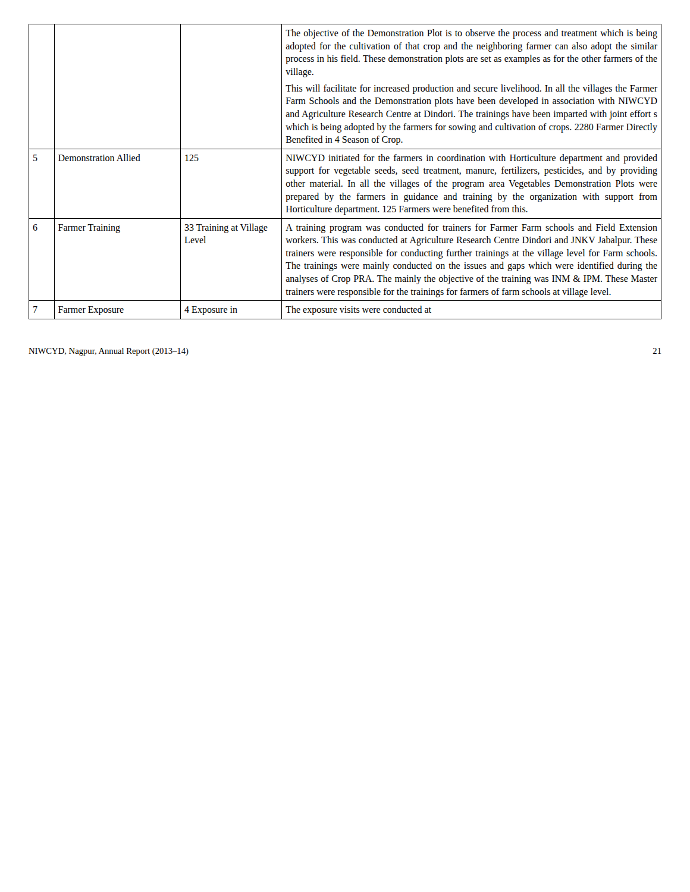| | | | The objective of the Demonstration Plot is to observe the process and treatment which is being adopted for the cultivation of that crop and the neighboring farmer can also adopt the similar process in his field. These demonstration plots are set as examples as for the other farmers of the village. This will facilitate for increased production and secure livelihood. In all the villages the Farmer Farm Schools and the Demonstration plots have been developed in association with NIWCYD and Agriculture Research Centre at Dindori. The trainings have been imparted with joint effort s which is being adopted by the farmers for sowing and cultivation of crops. 2280 Farmer Directly Benefited in 4 Season of Crop. |
| 5 | Demonstration Allied | 125 | NIWCYD initiated for the farmers in coordination with Horticulture department and provided support for vegetable seeds, seed treatment, manure, fertilizers, pesticides, and by providing other material. In all the villages of the program area Vegetables Demonstration Plots were prepared by the farmers in guidance and training by the organization with support from Horticulture department. 125 Farmers were benefited from this. |
| 6 | Farmer Training | 33 Training at Village Level | A training program was conducted for trainers for Farmer Farm schools and Field Extension workers. This was conducted at Agriculture Research Centre Dindori and JNKV Jabalpur. These trainers were responsible for conducting further trainings at the village level for Farm schools. The trainings were mainly conducted on the issues and gaps which were identified during the analyses of Crop PRA. The mainly the objective of the training was INM & IPM. These Master trainers were responsible for the trainings for farmers of farm schools at village level. |
| 7 | Farmer Exposure | 4 Exposure in | The exposure visits were conducted at |
NIWCYD, Nagpur, Annual Report (2013–14) 21